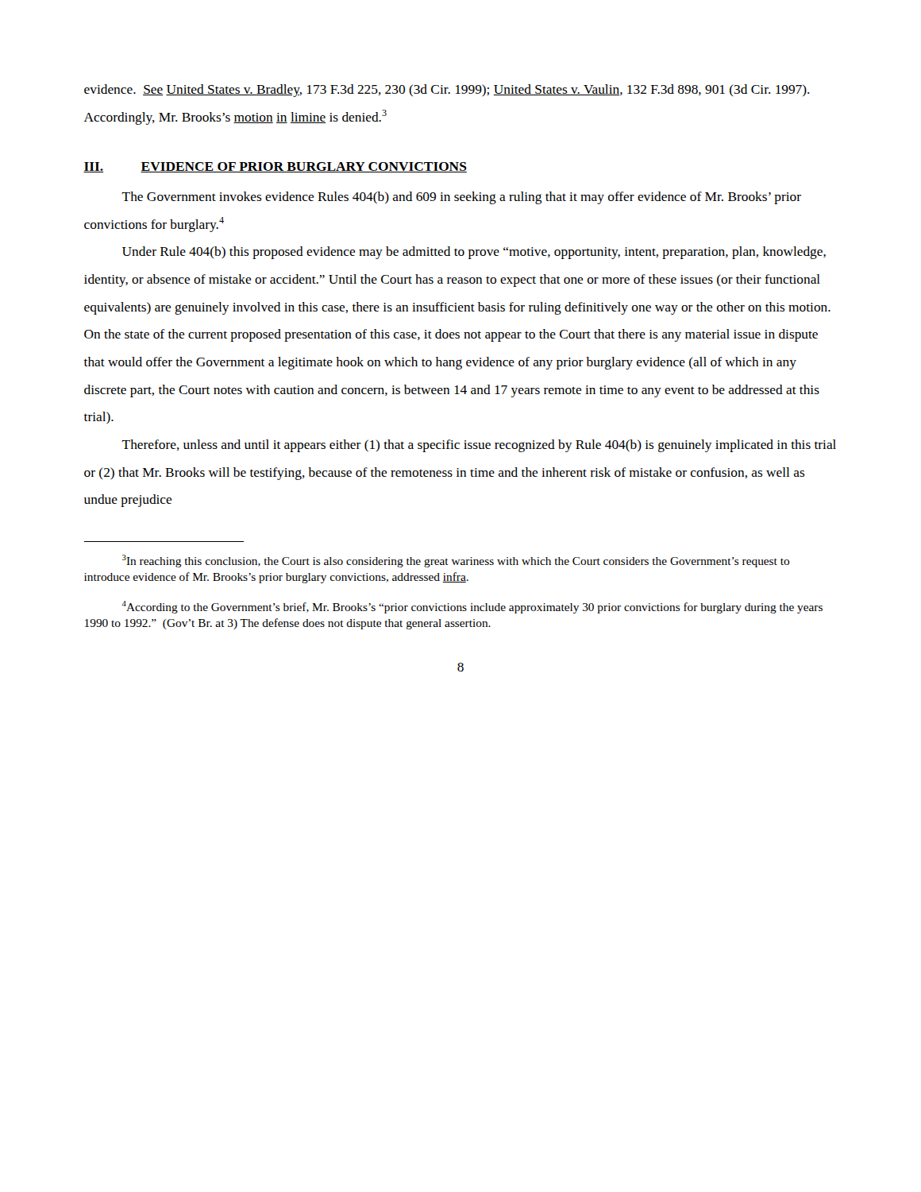evidence. See United States v. Bradley, 173 F.3d 225, 230 (3d Cir. 1999); United States v. Vaulin, 132 F.3d 898, 901 (3d Cir. 1997). Accordingly, Mr. Brooks’s motion in limine is denied.3
III. EVIDENCE OF PRIOR BURGLARY CONVICTIONS
The Government invokes evidence Rules 404(b) and 609 in seeking a ruling that it may offer evidence of Mr. Brooks’ prior convictions for burglary.4
Under Rule 404(b) this proposed evidence may be admitted to prove “motive, opportunity, intent, preparation, plan, knowledge, identity, or absence of mistake or accident.” Until the Court has a reason to expect that one or more of these issues (or their functional equivalents) are genuinely involved in this case, there is an insufficient basis for ruling definitively one way or the other on this motion. On the state of the current proposed presentation of this case, it does not appear to the Court that there is any material issue in dispute that would offer the Government a legitimate hook on which to hang evidence of any prior burglary evidence (all of which in any discrete part, the Court notes with caution and concern, is between 14 and 17 years remote in time to any event to be addressed at this trial).
Therefore, unless and until it appears either (1) that a specific issue recognized by Rule 404(b) is genuinely implicated in this trial or (2) that Mr. Brooks will be testifying, because of the remoteness in time and the inherent risk of mistake or confusion, as well as undue prejudice
3In reaching this conclusion, the Court is also considering the great wariness with which the Court considers the Government’s request to introduce evidence of Mr. Brooks’s prior burglary convictions, addressed infra.
4According to the Government’s brief, Mr. Brooks’s “prior convictions include approximately 30 prior convictions for burglary during the years 1990 to 1992.” (Gov’t Br. at 3) The defense does not dispute that general assertion.
8